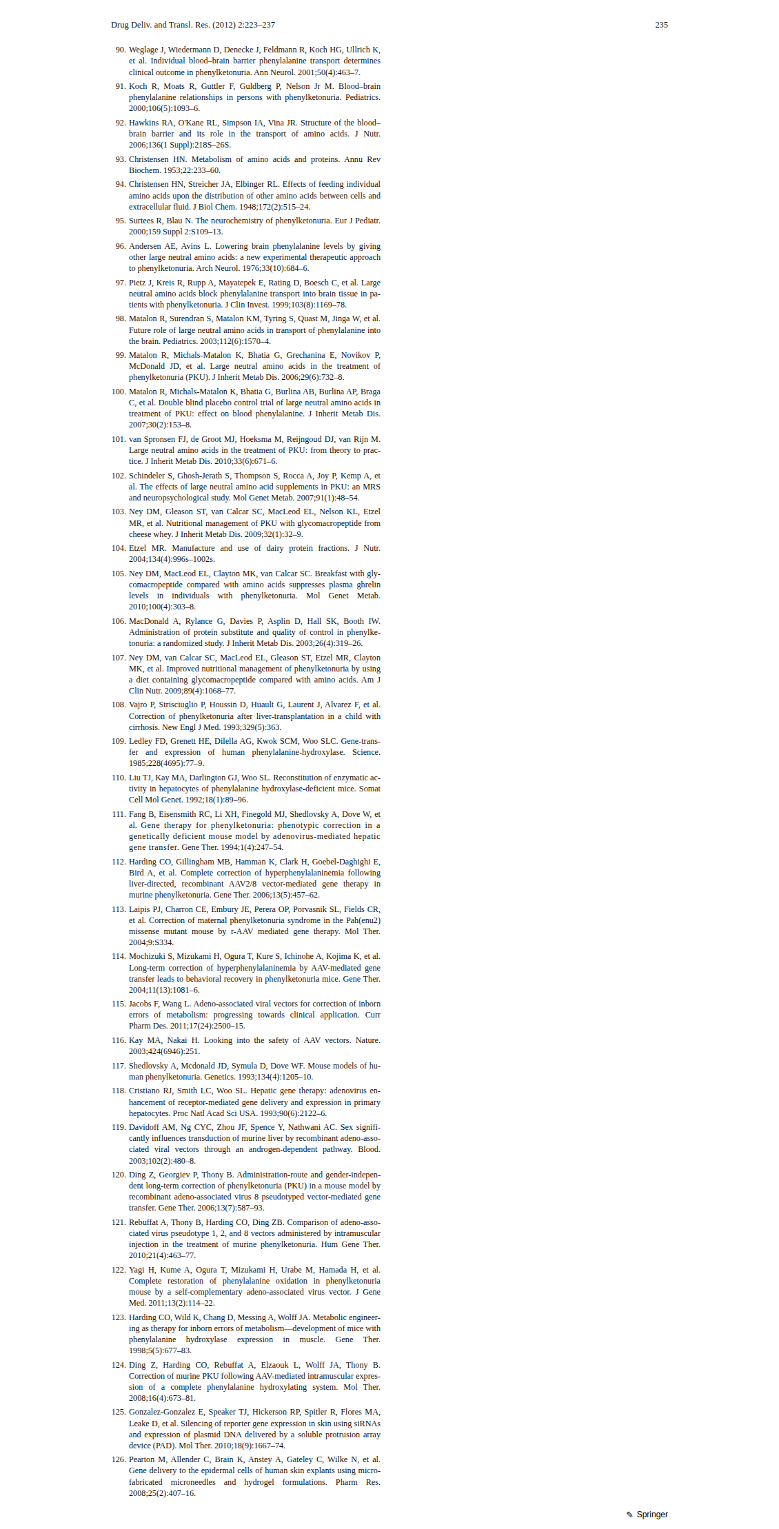Drug Deliv. and Transl. Res. (2012) 2:223–237
235
Weglage J, Wiedermann D, Denecke J, Feldmann R, Koch HG, Ullrich K, et al. Individual blood–brain barrier phenylalanine transport determines clinical outcome in phenylketonuria. Ann Neurol. 2001;50(4):463–7.
Koch R, Moats R, Guttler F, Guldberg P, Nelson Jr M. Blood–brain phenylalanine relationships in persons with phenylketonuria. Pediatrics. 2000;106(5):1093–6.
Hawkins RA, O'Kane RL, Simpson IA, Vina JR. Structure of the blood–brain barrier and its role in the transport of amino acids. J Nutr. 2006;136(1 Suppl):218S–26S.
Christensen HN. Metabolism of amino acids and proteins. Annu Rev Biochem. 1953;22:233–60.
Christensen HN, Streicher JA, Elbinger RL. Effects of feeding individual amino acids upon the distribution of other amino acids between cells and extracellular fluid. J Biol Chem. 1948;172(2):515–24.
Surtees R, Blau N. The neurochemistry of phenylketonuria. Eur J Pediatr. 2000;159 Suppl 2:S109–13.
Andersen AE, Avins L. Lowering brain phenylalanine levels by giving other large neutral amino acids: a new experimental therapeutic approach to phenylketonuria. Arch Neurol. 1976;33(10):684–6.
Pietz J, Kreis R, Rupp A, Mayatepek E, Rating D, Boesch C, et al. Large neutral amino acids block phenylalanine transport into brain tissue in patients with phenylketonuria. J Clin Invest. 1999;103(8):1169–78.
Matalon R, Surendran S, Matalon KM, Tyring S, Quast M, Jinga W, et al. Future role of large neutral amino acids in transport of phenylalanine into the brain. Pediatrics. 2003;112(6):1570–4.
Matalon R, Michals-Matalon K, Bhatia G, Grechanina E, Novikov P, McDonald JD, et al. Large neutral amino acids in the treatment of phenylketonuria (PKU). J Inherit Metab Dis. 2006;29(6):732–8.
Matalon R, Michals-Matalon K, Bhatia G, Burlina AB, Burlina AP, Braga C, et al. Double blind placebo control trial of large neutral amino acids in treatment of PKU: effect on blood phenylalanine. J Inherit Metab Dis. 2007;30(2):153–8.
van Spronsen FJ, de Groot MJ, Hoeksma M, Reijngoud DJ, van Rijn M. Large neutral amino acids in the treatment of PKU: from theory to practice. J Inherit Metab Dis. 2010;33(6):671–6.
Schindeler S, Ghosh-Jerath S, Thompson S, Rocca A, Joy P, Kemp A, et al. The effects of large neutral amino acid supplements in PKU: an MRS and neuropsychological study. Mol Genet Metab. 2007;91(1):48–54.
Ney DM, Gleason ST, van Calcar SC, MacLeod EL, Nelson KL, Etzel MR, et al. Nutritional management of PKU with glycomacropeptide from cheese whey. J Inherit Metab Dis. 2009;32(1):32–9.
Etzel MR. Manufacture and use of dairy protein fractions. J Nutr. 2004;134(4):996s–1002s.
Ney DM, MacLeod EL, Clayton MK, van Calcar SC. Breakfast with glycomacropeptide compared with amino acids suppresses plasma ghrelin levels in individuals with phenylketonuria. Mol Genet Metab. 2010;100(4):303–8.
MacDonald A, Rylance G, Davies P, Asplin D, Hall SK, Booth IW. Administration of protein substitute and quality of control in phenylketonuria: a randomized study. J Inherit Metab Dis. 2003;26(4):319–26.
Ney DM, van Calcar SC, MacLeod EL, Gleason ST, Etzel MR, Clayton MK, et al. Improved nutritional management of phenylketonuria by using a diet containing glycomacropeptide compared with amino acids. Am J Clin Nutr. 2009;89(4):1068–77.
Vajro P, Strisciuglio P, Houssin D, Huault G, Laurent J, Alvarez F, et al. Correction of phenylketonuria after liver-transplantation in a child with cirrhosis. New Engl J Med. 1993;329(5):363.
Ledley FD, Grenett HE, Dilella AG, Kwok SCM, Woo SLC. Gene-transfer and expression of human phenylalanine-hydroxylase. Science. 1985;228(4695):77–9.
Liu TJ, Kay MA, Darlington GJ, Woo SL. Reconstitution of enzymatic activity in hepatocytes of phenylalanine hydroxylase-deficient mice. Somat Cell Mol Genet. 1992;18(1):89–96.
Fang B, Eisensmith RC, Li XH, Finegold MJ, Shedlovsky A, Dove W, et al. Gene therapy for phenylketonuria: phenotypic correction in a genetically deficient mouse model by adenovirus-mediated hepatic gene transfer. Gene Ther. 1994;1(4):247–54.
Harding CO, Gillingham MB, Hamman K, Clark H, Goebel-Daghighi E, Bird A, et al. Complete correction of hyperphenylalaninemia following liver-directed, recombinant AAV2/8 vector-mediated gene therapy in murine phenylketonuria. Gene Ther. 2006;13(5):457–62.
Laipis PJ, Charron CE, Embury JE, Perera OP, Porvasnik SL, Fields CR, et al. Correction of maternal phenylketonuria syndrome in the Pah(enu2) missense mutant mouse by r-AAV mediated gene therapy. Mol Ther. 2004;9:S334.
Mochizuki S, Mizukami H, Ogura T, Kure S, Ichinohe A, Kojima K, et al. Long-term correction of hyperphenylalaninemia by AAV-mediated gene transfer leads to behavioral recovery in phenylketonuria mice. Gene Ther. 2004;11(13):1081–6.
Jacobs F, Wang L. Adeno-associated viral vectors for correction of inborn errors of metabolism: progressing towards clinical application. Curr Pharm Des. 2011;17(24):2500–15.
Kay MA, Nakai H. Looking into the safety of AAV vectors. Nature. 2003;424(6946):251.
Shedlovsky A, Mcdonald JD, Symula D, Dove WF. Mouse models of human phenylketonuria. Genetics. 1993;134(4):1205–10.
Cristiano RJ, Smith LC, Woo SL. Hepatic gene therapy: adenovirus enhancement of receptor-mediated gene delivery and expression in primary hepatocytes. Proc Natl Acad Sci USA. 1993;90(6):2122–6.
Davidoff AM, Ng CYC, Zhou JF, Spence Y, Nathwani AC. Sex significantly influences transduction of murine liver by recombinant adeno-associated viral vectors through an androgen-dependent pathway. Blood. 2003;102(2):480–8.
Ding Z, Georgiev P, Thony B. Administration-route and gender-independent long-term correction of phenylketonuria (PKU) in a mouse model by recombinant adeno-associated virus 8 pseudotyped vector-mediated gene transfer. Gene Ther. 2006;13(7):587–93.
Rebuffat A, Thony B, Harding CO, Ding ZB. Comparison of adeno-associated virus pseudotype 1, 2, and 8 vectors administered by intramuscular injection in the treatment of murine phenylketonuria. Hum Gene Ther. 2010;21(4):463–77.
Yagi H, Kume A, Ogura T, Mizukami H, Urabe M, Hamada H, et al. Complete restoration of phenylalanine oxidation in phenylketonuria mouse by a self-complementary adeno-associated virus vector. J Gene Med. 2011;13(2):114–22.
Harding CO, Wild K, Chang D, Messing A, Wolff JA. Metabolic engineering as therapy for inborn errors of metabolism—development of mice with phenylalanine hydroxylase expression in muscle. Gene Ther. 1998;5(5):677–83.
Ding Z, Harding CO, Rebuffat A, Elzaouk L, Wolff JA, Thony B. Correction of murine PKU following AAV-mediated intramuscular expression of a complete phenylalanine hydroxylating system. Mol Ther. 2008;16(4):673–81.
Gonzalez-Gonzalez E, Speaker TJ, Hickerson RP, Spitler R, Flores MA, Leake D, et al. Silencing of reporter gene expression in skin using siRNAs and expression of plasmid DNA delivered by a soluble protrusion array device (PAD). Mol Ther. 2010;18(9):1667–74.
Pearton M, Allender C, Brain K, Anstey A, Gateley C, Wilke N, et al. Gene delivery to the epidermal cells of human skin explants using microfabricated microneedles and hydrogel formulations. Pharm Res. 2008;25(2):407–16.
✎ Springer